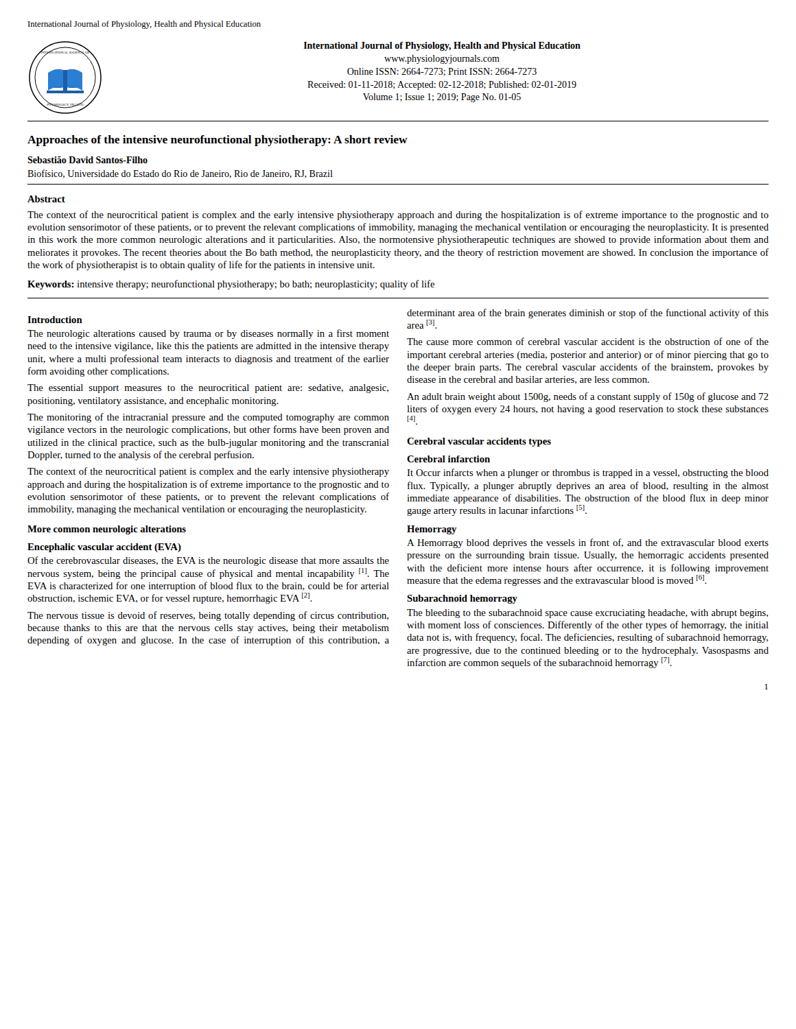International Journal of Physiology, Health and Physical Education
INTERNATIONAL JOURNAL OF PHYSIOLOGY, HEALTH
International Journal of Physiology, Health and Physical Education
www.physiologyjournals.com
Online ISSN: 2664-7273; Print ISSN: 2664-7273
Received: 01-11-2018; Accepted: 02-12-2018; Published: 02-01-2019
Volume 1; Issue 1; 2019; Page No. 01-05
Approaches of the intensive neurofunctional physiotherapy: A short review
Sebastião David Santos-Filho
Biofísico, Universidade do Estado do Rio de Janeiro, Rio de Janeiro, RJ, Brazil
Abstract
The context of the neurocritical patient is complex and the early intensive physiotherapy approach and during the hospitalization is of extreme importance to the prognostic and to evolution sensorimotor of these patients, or to prevent the relevant complications of immobility, managing the mechanical ventilation or encouraging the neuroplasticity. It is presented in this work the more common neurologic alterations and it particularities. Also, the normotensive physiotherapeutic techniques are showed to provide information about them and meliorates it provokes. The recent theories about the Bo bath method, the neuroplasticity theory, and the theory of restriction movement are showed. In conclusion the importance of the work of physiotherapist is to obtain quality of life for the patients in intensive unit.
Keywords: intensive therapy; neurofunctional physiotherapy; bo bath; neuroplasticity; quality of life
Introduction
The neurologic alterations caused by trauma or by diseases normally in a first moment need to the intensive vigilance, like this the patients are admitted in the intensive therapy unit, where a multi professional team interacts to diagnosis and treatment of the earlier form avoiding other complications.
The essential support measures to the neurocritical patient are: sedative, analgesic, positioning, ventilatory assistance, and encephalic monitoring.
The monitoring of the intracranial pressure and the computed tomography are common vigilance vectors in the neurologic complications, but other forms have been proven and utilized in the clinical practice, such as the bulb-jugular monitoring and the transcranial Doppler, turned to the analysis of the cerebral perfusion.
The context of the neurocritical patient is complex and the early intensive physiotherapy approach and during the hospitalization is of extreme importance to the prognostic and to evolution sensorimotor of these patients, or to prevent the relevant complications of immobility, managing the mechanical ventilation or encouraging the neuroplasticity.
More common neurologic alterations
Encephalic vascular accident (EVA)
Of the cerebrovascular diseases, the EVA is the neurologic disease that more assaults the nervous system, being the principal cause of physical and mental incapability [1]. The EVA is characterized for one interruption of blood flux to the brain, could be for arterial obstruction, ischemic EVA, or for vessel rupture, hemorrhagic EVA [2].
The nervous tissue is devoid of reserves, being totally depending of circus contribution, because thanks to this are that the nervous cells stay actives, being their metabolism depending of oxygen and glucose. In the case of interruption of this contribution, a determinant area of the brain generates diminish or stop of the functional activity of this area [3].
The cause more common of cerebral vascular accident is the obstruction of one of the important cerebral arteries (media, posterior and anterior) or of minor piercing that go to the deeper brain parts. The cerebral vascular accidents of the brainstem, provokes by disease in the cerebral and basilar arteries, are less common.
An adult brain weight about 1500g, needs of a constant supply of 150g of glucose and 72 liters of oxygen every 24 hours, not having a good reservation to stock these substances [4].
Cerebral vascular accidents types
Cerebral infarction
It Occur infarcts when a plunger or thrombus is trapped in a vessel, obstructing the blood flux. Typically, a plunger abruptly deprives an area of blood, resulting in the almost immediate appearance of disabilities. The obstruction of the blood flux in deep minor gauge artery results in lacunar infarctions [5].
Hemorragy
A Hemorragy blood deprives the vessels in front of, and the extravascular blood exerts pressure on the surrounding brain tissue. Usually, the hemorragic accidents presented with the deficient more intense hours after occurrence, it is following improvement measure that the edema regresses and the extravascular blood is moved [6].
Subarachnoid hemorragy
The bleeding to the subarachnoid space cause excruciating headache, with abrupt begins, with moment loss of consciences. Differently of the other types of hemorragy, the initial data not is, with frequency, focal. The deficiencies, resulting of subarachnoid hemorragy, are progressive, due to the continued bleeding or to the hydrocephaly. Vasospasms and infarction are common sequels of the subarachnoid hemorragy [7].
1